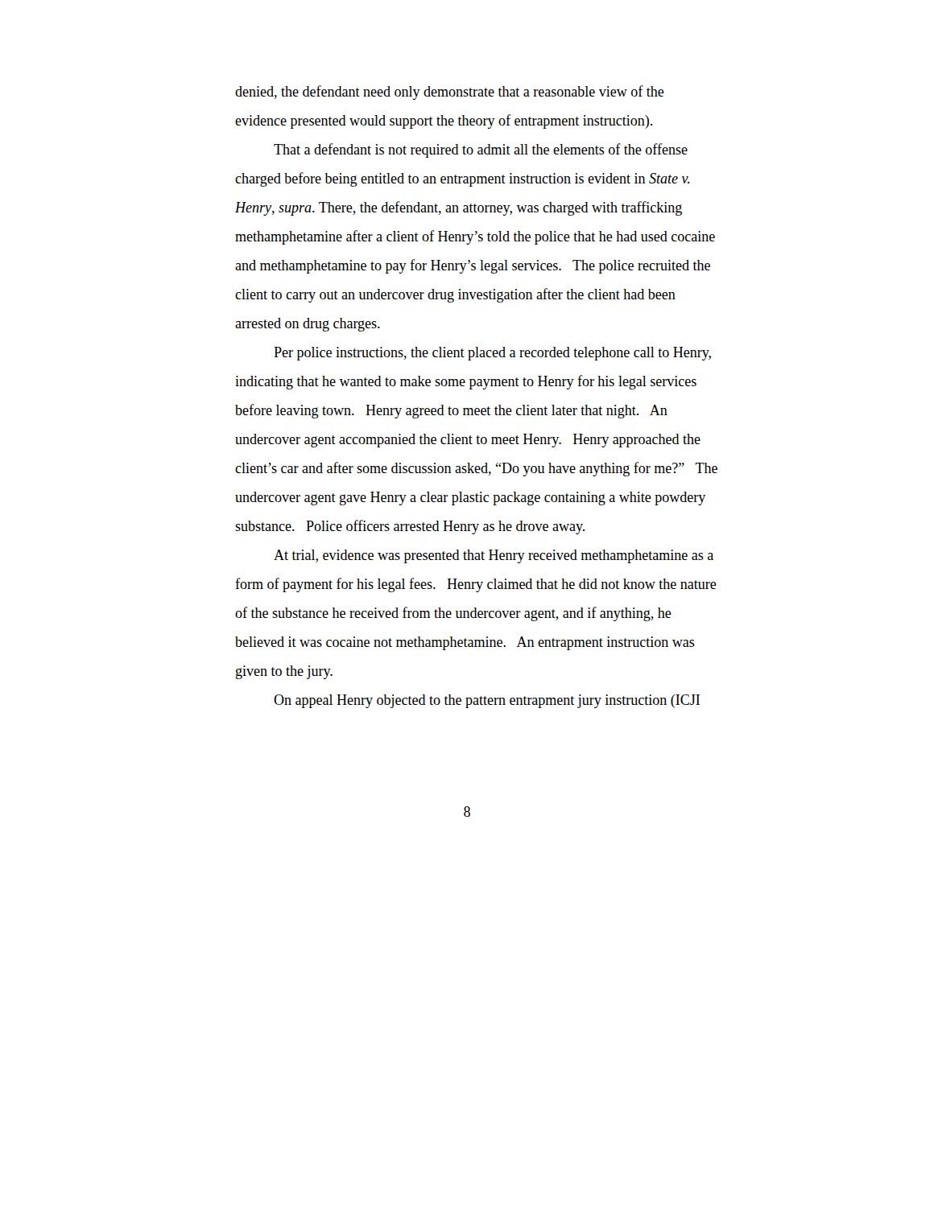denied, the defendant need only demonstrate that a reasonable view of the evidence presented would support the theory of entrapment instruction).
That a defendant is not required to admit all the elements of the offense charged before being entitled to an entrapment instruction is evident in State v. Henry, supra. There, the defendant, an attorney, was charged with trafficking methamphetamine after a client of Henry’s told the police that he had used cocaine and methamphetamine to pay for Henry’s legal services. The police recruited the client to carry out an undercover drug investigation after the client had been arrested on drug charges.
Per police instructions, the client placed a recorded telephone call to Henry, indicating that he wanted to make some payment to Henry for his legal services before leaving town. Henry agreed to meet the client later that night. An undercover agent accompanied the client to meet Henry. Henry approached the client’s car and after some discussion asked, “Do you have anything for me?” The undercover agent gave Henry a clear plastic package containing a white powdery substance. Police officers arrested Henry as he drove away.
At trial, evidence was presented that Henry received methamphetamine as a form of payment for his legal fees. Henry claimed that he did not know the nature of the substance he received from the undercover agent, and if anything, he believed it was cocaine not methamphetamine. An entrapment instruction was given to the jury.
On appeal Henry objected to the pattern entrapment jury instruction (ICJI
8